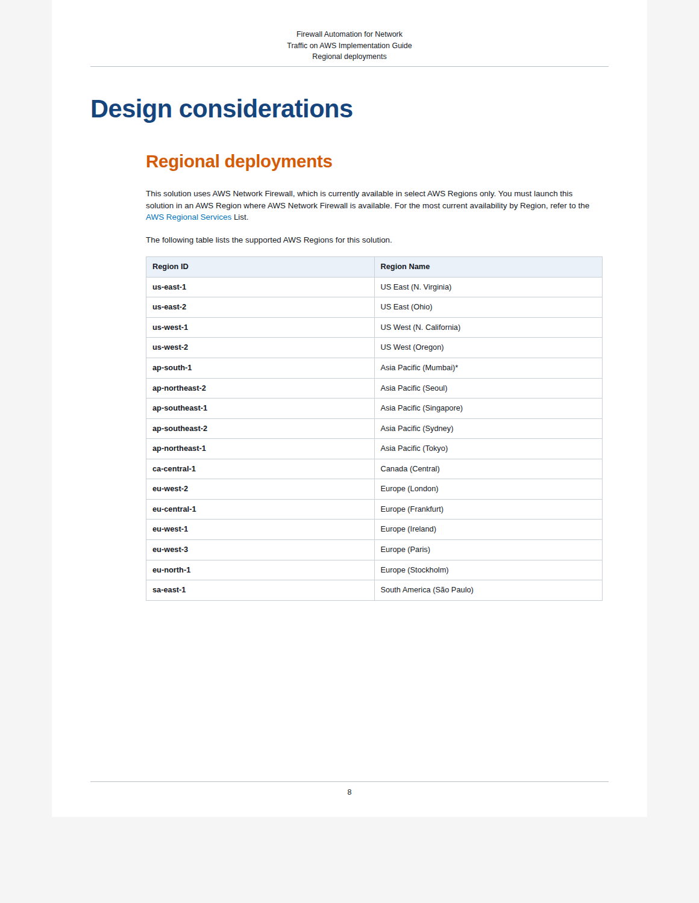Firewall Automation for Network Traffic on AWS Implementation Guide Regional deployments
Design considerations
Regional deployments
This solution uses AWS Network Firewall, which is currently available in select AWS Regions only. You must launch this solution in an AWS Region where AWS Network Firewall is available. For the most current availability by Region, refer to the AWS Regional Services List.
The following table lists the supported AWS Regions for this solution.
| Region ID | Region Name |
| --- | --- |
| us-east-1 | US East (N. Virginia) |
| us-east-2 | US East (Ohio) |
| us-west-1 | US West (N. California) |
| us-west-2 | US West (Oregon) |
| ap-south-1 | Asia Pacific (Mumbai)* |
| ap-northeast-2 | Asia Pacific (Seoul) |
| ap-southeast-1 | Asia Pacific (Singapore) |
| ap-southeast-2 | Asia Pacific (Sydney) |
| ap-northeast-1 | Asia Pacific (Tokyo) |
| ca-central-1 | Canada (Central) |
| eu-west-2 | Europe (London) |
| eu-central-1 | Europe (Frankfurt) |
| eu-west-1 | Europe (Ireland) |
| eu-west-3 | Europe (Paris) |
| eu-north-1 | Europe (Stockholm) |
| sa-east-1 | South America (São Paulo) |
8